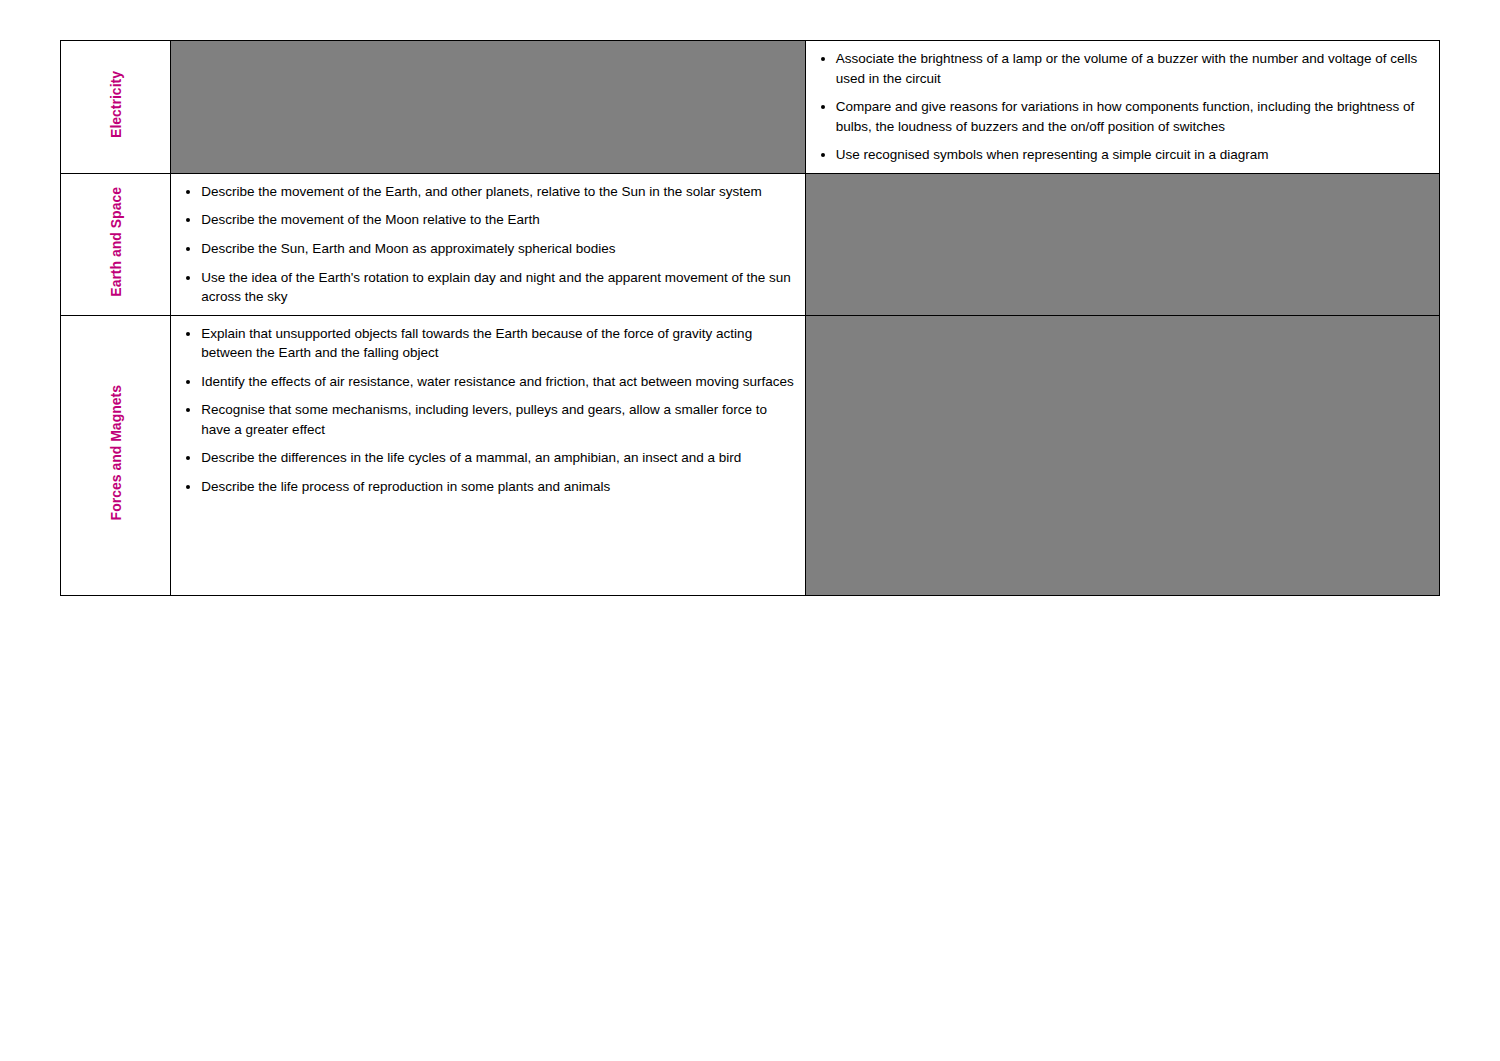| Electricity | | Associate the brightness of a lamp or the volume of a buzzer with the number and voltage of cells used in the circuit Compare and give reasons for variations in how components function, including the brightness of bulbs, the loudness of buzzers and the on/off position of switches Use recognised symbols when representing a simple circuit in a diagram |
| Earth and Space | Describe the movement of the Earth, and other planets, relative to the Sun in the solar system Describe the movement of the Moon relative to the Earth Describe the Sun, Earth and Moon as approximately spherical bodies Use the idea of the Earth's rotation to explain day and night and the apparent movement of the sun across the sky | |
| Forces and Magnets | Explain that unsupported objects fall towards the Earth because of the force of gravity acting between the Earth and the falling object Identify the effects of air resistance, water resistance and friction, that act between moving surfaces Recognise that some mechanisms, including levers, pulleys and gears, allow a smaller force to have a greater effect Describe the differences in the life cycles of a mammal, an amphibian, an insect and a bird Describe the life process of reproduction in some plants and animals | |